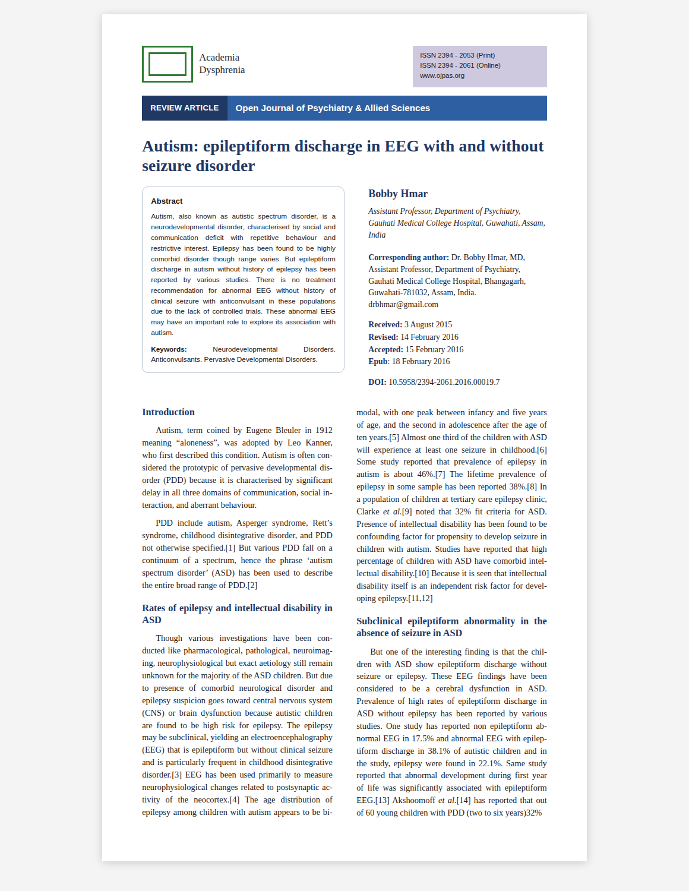Academia
Dysphrenia
ISSN 2394 - 2053 (Print)
ISSN 2394 - 2061 (Online)
www.ojpas.org
REVIEW ARTICLE
Open Journal of Psychiatry & Allied Sciences
Autism: epileptiform discharge in EEG with and without seizure disorder
Abstract
Autism, also known as autistic spectrum disorder, is a neurodevelopmental disorder, characterised by social and communication deficit with repetitive behaviour and restrictive interest. Epilepsy has been found to be highly comorbid disorder though range varies. But epileptiform discharge in autism without history of epilepsy has been reported by various studies. There is no treatment recommendation for abnormal EEG without history of clinical seizure with anticonvulsant in these populations due to the lack of controlled trials. These abnormal EEG may have an important role to explore its association with autism.
Keywords: Neurodevelopmental Disorders. Anticonvulsants. Pervasive Developmental Disorders.
Bobby Hmar
Assistant Professor, Department of Psychiatry, Gauhati Medical College Hospital, Guwahati, Assam, India
Corresponding author: Dr. Bobby Hmar, MD, Assistant Professor, Department of Psychiatry, Gauhati Medical College Hospital, Bhangagarh, Guwahati-781032, Assam, India. drbhmar@gmail.com
Received: 3 August 2015
Revised: 14 February 2016
Accepted: 15 February 2016
Epub: 18 February 2016
DOI: 10.5958/2394-2061.2016.00019.7
Introduction
Autism, term coined by Eugene Bleuler in 1912 meaning “aloneness”, was adopted by Leo Kanner, who first described this condition. Autism is often considered the prototypic of pervasive developmental disorder (PDD) because it is characterised by significant delay in all three domains of communication, social interaction, and aberrant behaviour.
PDD include autism, Asperger syndrome, Rett’s syndrome, childhood disintegrative disorder, and PDD not otherwise specified.[1] But various PDD fall on a continuum of a spectrum, hence the phrase ‘autism spectrum disorder’ (ASD) has been used to describe the entire broad range of PDD.[2]
Rates of epilepsy and intellectual disability in ASD
Though various investigations have been conducted like pharmacological, pathological, neuroimaging, neurophysiological but exact aetiology still remain unknown for the majority of the ASD children. But due to presence of comorbid neurological disorder and epilepsy suspicion goes toward central nervous system (CNS) or brain dysfunction because autistic children are found to be high risk for epilepsy. The epilepsy may be subclinical, yielding an electroencephalography (EEG) that is epileptiform but without clinical seizure and is particularly frequent in childhood disintegrative disorder.[3] EEG has been used primarily to measure neurophysiological changes related to postsynaptic activity of the neocortex.[4] The age distribution of epilepsy among children with autism appears to be bimodal, with one peak between infancy and five years of age, and the second in adolescence after the age of ten years.[5] Almost one third of the children with ASD will experience at least one seizure in childhood.[6] Some study reported that prevalence of epilepsy in autism is about 46%.[7] The lifetime prevalence of epilepsy in some sample has been reported 38%.[8] In a population of children at tertiary care epilepsy clinic, Clarke et al.[9] noted that 32% fit criteria for ASD. Presence of intellectual disability has been found to be confounding factor for propensity to develop seizure in children with autism. Studies have reported that high percentage of children with ASD have comorbid intellectual disability.[10] Because it is seen that intellectual disability itself is an independent risk factor for developing epilepsy.[11,12]
Subclinical epileptiform abnormality in the absence of seizure in ASD
But one of the interesting finding is that the children with ASD show epileptiform discharge without seizure or epilepsy. These EEG findings have been considered to be a cerebral dysfunction in ASD. Prevalence of high rates of epileptiform discharge in ASD without epilepsy has been reported by various studies. One study has reported non epileptiform abnormal EEG in 17.5% and abnormal EEG with epileptiform discharge in 38.1% of autistic children and in the study, epilepsy were found in 22.1%. Same study reported that abnormal development during first year of life was significantly associated with epileptiform EEG.[13] Akshoomoff et al.[14] has reported that out of 60 young children with PDD (two to six years)32%